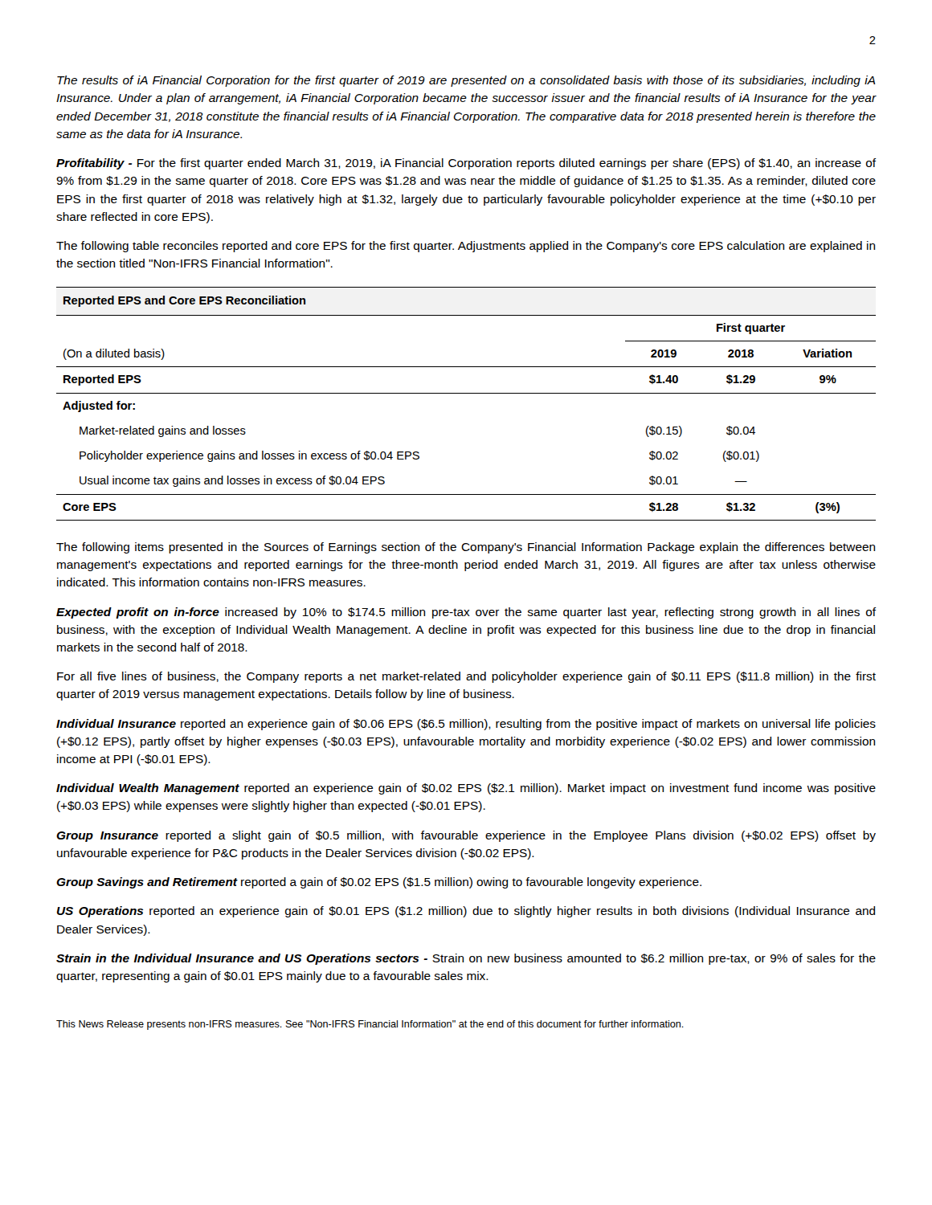2
The results of iA Financial Corporation for the first quarter of 2019 are presented on a consolidated basis with those of its subsidiaries, including iA Insurance. Under a plan of arrangement, iA Financial Corporation became the successor issuer and the financial results of iA Insurance for the year ended December 31, 2018 constitute the financial results of iA Financial Corporation. The comparative data for 2018 presented herein is therefore the same as the data for iA Insurance.
Profitability - For the first quarter ended March 31, 2019, iA Financial Corporation reports diluted earnings per share (EPS) of $1.40, an increase of 9% from $1.29 in the same quarter of 2018. Core EPS was $1.28 and was near the middle of guidance of $1.25 to $1.35. As a reminder, diluted core EPS in the first quarter of 2018 was relatively high at $1.32, largely due to particularly favourable policyholder experience at the time (+$0.10 per share reflected in core EPS).
The following table reconciles reported and core EPS for the first quarter. Adjustments applied in the Company's core EPS calculation are explained in the section titled "Non-IFRS Financial Information".
Reported EPS and Core EPS Reconciliation
| | First quarter |
| --- | --- |
| (On a diluted basis) | 2019 | 2018 | Variation |
| Reported EPS | $1.40 | $1.29 | 9% |
| Adjusted for: | | | |
| Market-related gains and losses | ($0.15) | $0.04 | |
| Policyholder experience gains and losses in excess of $0.04 EPS | $0.02 | ($0.01) | |
| Usual income tax gains and losses in excess of $0.04 EPS | $0.01 | — | |
| Core EPS | $1.28 | $1.32 | (3%) |
The following items presented in the Sources of Earnings section of the Company's Financial Information Package explain the differences between management's expectations and reported earnings for the three-month period ended March 31, 2019. All figures are after tax unless otherwise indicated. This information contains non-IFRS measures.
Expected profit on in-force increased by 10% to $174.5 million pre-tax over the same quarter last year, reflecting strong growth in all lines of business, with the exception of Individual Wealth Management. A decline in profit was expected for this business line due to the drop in financial markets in the second half of 2018.
For all five lines of business, the Company reports a net market-related and policyholder experience gain of $0.11 EPS ($11.8 million) in the first quarter of 2019 versus management expectations. Details follow by line of business.
Individual Insurance reported an experience gain of $0.06 EPS ($6.5 million), resulting from the positive impact of markets on universal life policies (+$0.12 EPS), partly offset by higher expenses (-$0.03 EPS), unfavourable mortality and morbidity experience (-$0.02 EPS) and lower commission income at PPI (-$0.01 EPS).
Individual Wealth Management reported an experience gain of $0.02 EPS ($2.1 million). Market impact on investment fund income was positive (+$0.03 EPS) while expenses were slightly higher than expected (-$0.01 EPS).
Group Insurance reported a slight gain of $0.5 million, with favourable experience in the Employee Plans division (+$0.02 EPS) offset by unfavourable experience for P&C products in the Dealer Services division (-$0.02 EPS).
Group Savings and Retirement reported a gain of $0.02 EPS ($1.5 million) owing to favourable longevity experience.
US Operations reported an experience gain of $0.01 EPS ($1.2 million) due to slightly higher results in both divisions (Individual Insurance and Dealer Services).
Strain in the Individual Insurance and US Operations sectors - Strain on new business amounted to $6.2 million pre-tax, or 9% of sales for the quarter, representing a gain of $0.01 EPS mainly due to a favourable sales mix.
This News Release presents non-IFRS measures. See "Non-IFRS Financial Information" at the end of this document for further information.